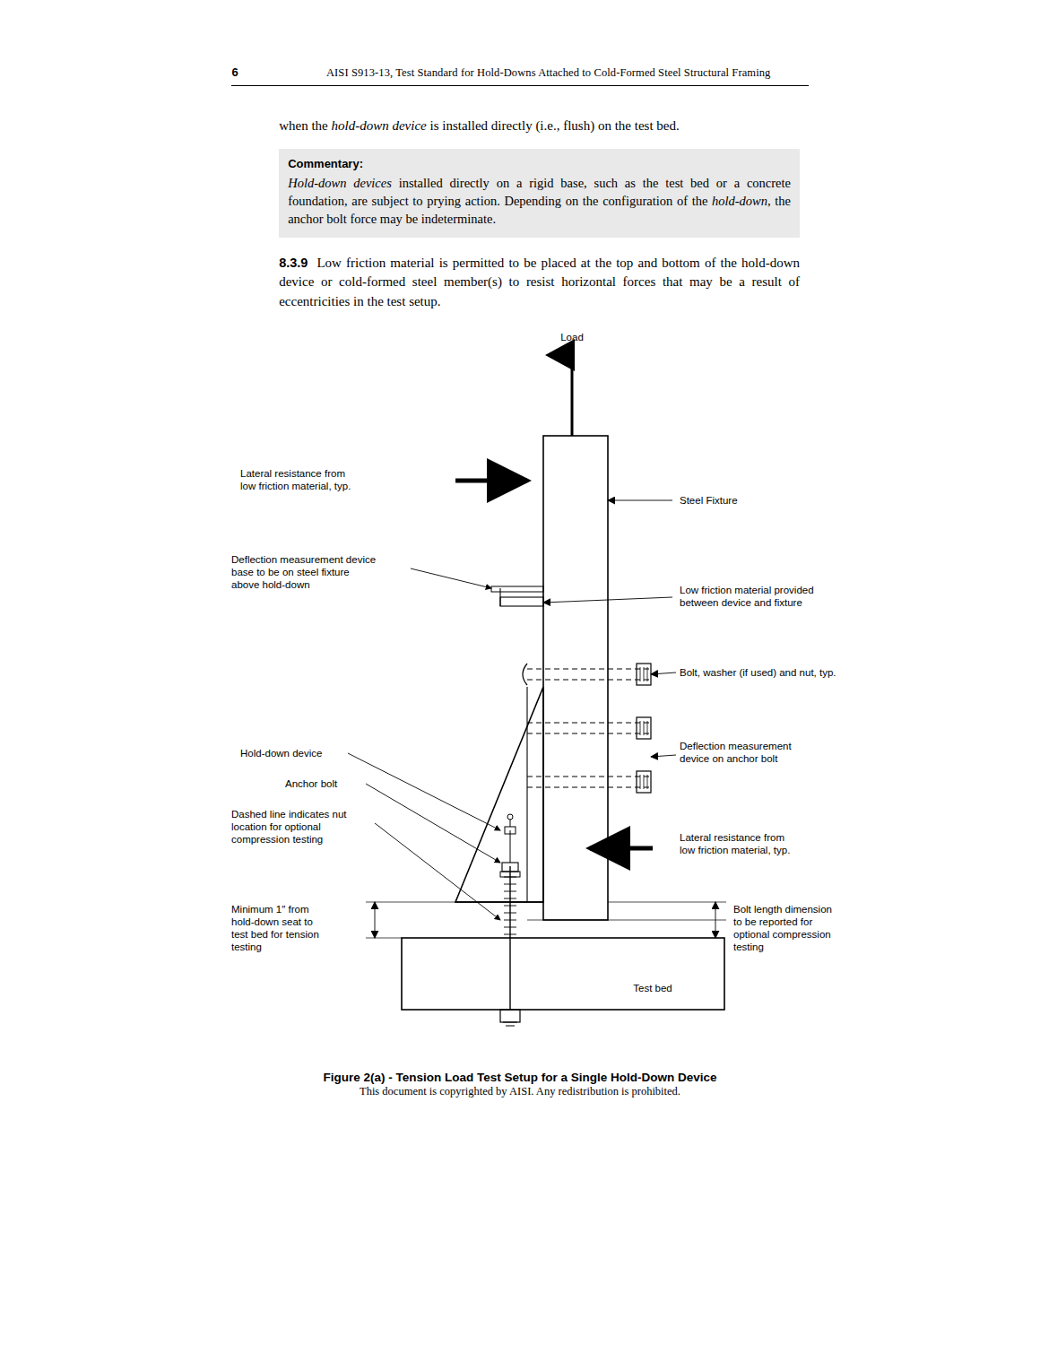6
AISI S913-13, Test Standard for Hold-Downs Attached to Cold-Formed Steel Structural Framing
when the hold-down device is installed directly (i.e., flush) on the test bed.
Commentary:
Hold-down devices installed directly on a rigid base, such as the test bed or a concrete foundation, are subject to prying action. Depending on the configuration of the hold-down, the anchor bolt force may be indeterminate.
8.3.9 Low friction material is permitted to be placed at the top and bottom of the hold-down device or cold-formed steel member(s) to resist horizontal forces that may be a result of eccentricities in the test setup.
Load Test bed Lateral resistance from low friction material, typ. Deflection measurement device base to be on steel fixture above hold-down Hold-down device Anchor bolt Dashed line indicates nut location for optional compression testing Minimum 1″ from hold-down seat to test bed for tension testing Steel Fixture Low friction material provided between device and fixture Bolt, washer (if used) and nut, typ. Deflection measurement device on anchor bolt Lateral resistance from low friction material, typ. Bolt length dimension to be reported for optional compression testing
Figure 2(a) - Tension Load Test Setup for a Single Hold-Down Device
This document is copyrighted by AISI. Any redistribution is prohibited.